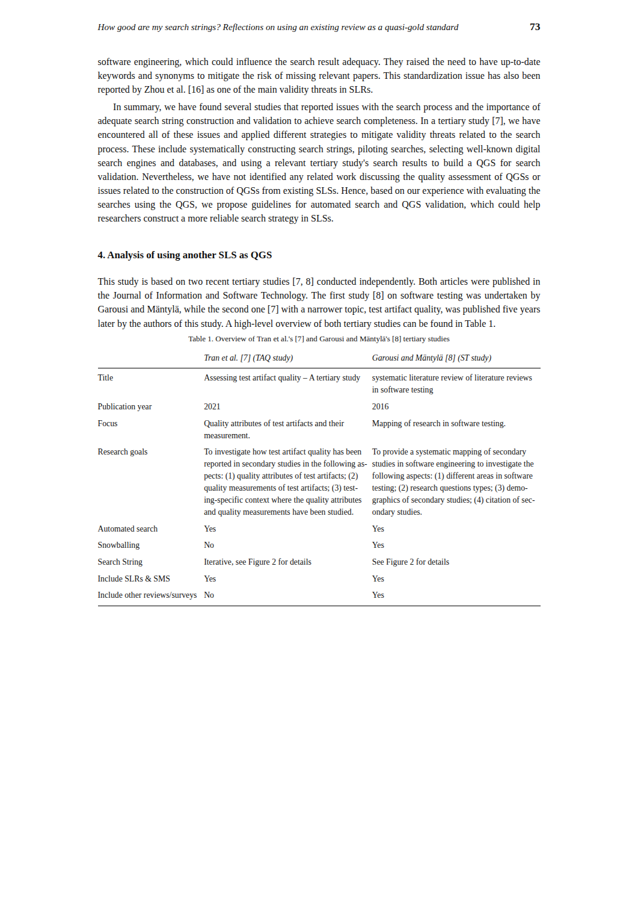How good are my search strings? Reflections on using an existing review as a quasi-gold standard 73
software engineering, which could influence the search result adequacy. They raised the need to have up-to-date keywords and synonyms to mitigate the risk of missing relevant papers. This standardization issue has also been reported by Zhou et al. [16] as one of the main validity threats in SLRs.
In summary, we have found several studies that reported issues with the search process and the importance of adequate search string construction and validation to achieve search completeness. In a tertiary study [7], we have encountered all of these issues and applied different strategies to mitigate validity threats related to the search process. These include systematically constructing search strings, piloting searches, selecting well-known digital search engines and databases, and using a relevant tertiary study's search results to build a QGS for search validation. Nevertheless, we have not identified any related work discussing the quality assessment of QGSs or issues related to the construction of QGSs from existing SLSs. Hence, based on our experience with evaluating the searches using the QGS, we propose guidelines for automated search and QGS validation, which could help researchers construct a more reliable search strategy in SLSs.
4. Analysis of using another SLS as QGS
This study is based on two recent tertiary studies [7, 8] conducted independently. Both articles were published in the Journal of Information and Software Technology. The first study [8] on software testing was undertaken by Garousi and Mäntylä, while the second one [7] with a narrower topic, test artifact quality, was published five years later by the authors of this study. A high-level overview of both tertiary studies can be found in Table 1.
Table 1. Overview of Tran et al.'s [7] and Garousi and Mäntylä's [8] tertiary studies
| | Tran et al. [7] (TAQ study) | Garousi and Mäntylä [8] (ST study) |
| --- | --- | --- |
| Title | Assessing test artifact quality – A tertiary study | systematic literature review of literature reviews in software testing |
| Publication year | 2021 | 2016 |
| Focus | Quality attributes of test artifacts and their measurement. | Mapping of research in software testing. |
| Research goals | To investigate how test artifact quality has been reported in secondary studies in the following aspects: (1) quality attributes of test artifacts; (2) quality measurements of test artifacts; (3) testing-specific context where the quality attributes and quality measurements have been studied. | To provide a systematic mapping of secondary studies in software engineering to investigate the following aspects: (1) different areas in software testing; (2) research questions types; (3) demographics of secondary studies; (4) citation of secondary studies. |
| Automated search | Yes | Yes |
| Snowballing | No | Yes |
| Search String | Iterative, see Figure 2 for details | See Figure 2 for details |
| Include SLRs & SMS | Yes | Yes |
| Include other reviews/surveys | No | Yes |